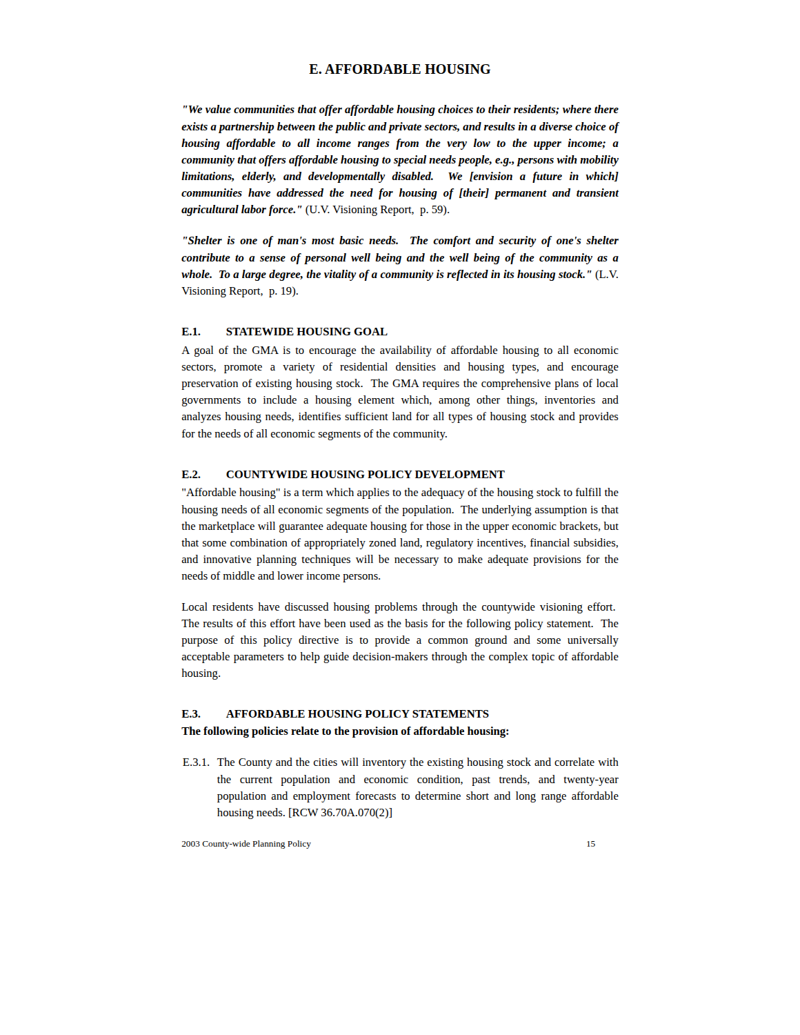E. AFFORDABLE HOUSING
"We value communities that offer affordable housing choices to their residents; where there exists a partnership between the public and private sectors, and results in a diverse choice of housing affordable to all income ranges from the very low to the upper income; a community that offers affordable housing to special needs people, e.g., persons with mobility limitations, elderly, and developmentally disabled. We [envision a future in which] communities have addressed the need for housing of [their] permanent and transient agricultural labor force." (U.V. Visioning Report, p. 59).
"Shelter is one of man's most basic needs. The comfort and security of one's shelter contribute to a sense of personal well being and the well being of the community as a whole. To a large degree, the vitality of a community is reflected in its housing stock." (L.V. Visioning Report, p. 19).
E.1. STATEWIDE HOUSING GOAL
A goal of the GMA is to encourage the availability of affordable housing to all economic sectors, promote a variety of residential densities and housing types, and encourage preservation of existing housing stock. The GMA requires the comprehensive plans of local governments to include a housing element which, among other things, inventories and analyzes housing needs, identifies sufficient land for all types of housing stock and provides for the needs of all economic segments of the community.
E.2. COUNTYWIDE HOUSING POLICY DEVELOPMENT
"Affordable housing" is a term which applies to the adequacy of the housing stock to fulfill the housing needs of all economic segments of the population. The underlying assumption is that the marketplace will guarantee adequate housing for those in the upper economic brackets, but that some combination of appropriately zoned land, regulatory incentives, financial subsidies, and innovative planning techniques will be necessary to make adequate provisions for the needs of middle and lower income persons.
Local residents have discussed housing problems through the countywide visioning effort. The results of this effort have been used as the basis for the following policy statement. The purpose of this policy directive is to provide a common ground and some universally acceptable parameters to help guide decision-makers through the complex topic of affordable housing.
E.3. AFFORDABLE HOUSING POLICY STATEMENTS
The following policies relate to the provision of affordable housing:
E.3.1.
The County and the cities will inventory the existing housing stock and correlate with the current population and economic condition, past trends, and twenty-year population and employment forecasts to determine short and long range affordable housing needs. [RCW 36.70A.070(2)]
2003 County-wide Planning Policy 15